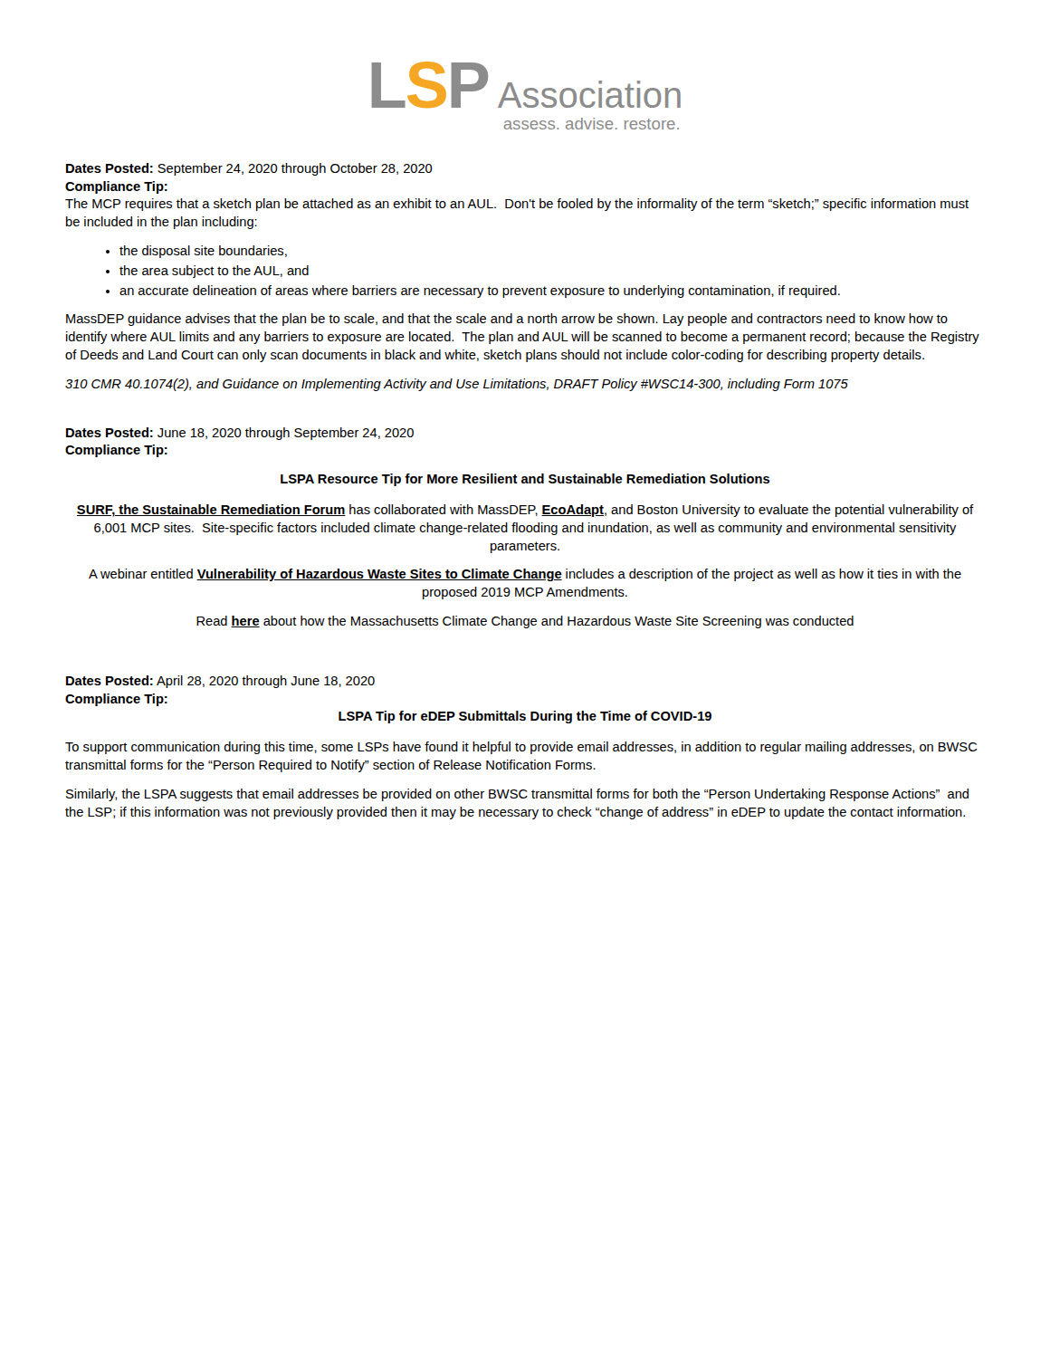LSPAssociation
assess. advise. restore.
Dates Posted: September 24, 2020 through October 28, 2020
Compliance Tip:
The MCP requires that a sketch plan be attached as an exhibit to an AUL. Don't be fooled by the informality of the term “sketch;” specific information must be included in the plan including:
the disposal site boundaries,
the area subject to the AUL, and
an accurate delineation of areas where barriers are necessary to prevent exposure to underlying contamination, if required.
MassDEP guidance advises that the plan be to scale, and that the scale and a north arrow be shown. Lay people and contractors need to know how to identify where AUL limits and any barriers to exposure are located. The plan and AUL will be scanned to become a permanent record; because the Registry of Deeds and Land Court can only scan documents in black and white, sketch plans should not include color-coding for describing property details.
310 CMR 40.1074(2), and Guidance on Implementing Activity and Use Limitations, DRAFT Policy #WSC14-300, including Form 1075
Dates Posted: June 18, 2020 through September 24, 2020
Compliance Tip:
LSPA Resource Tip for More Resilient and Sustainable Remediation Solutions
SURF, the Sustainable Remediation Forum has collaborated with MassDEP, EcoAdapt, and Boston University to evaluate the potential vulnerability of 6,001 MCP sites. Site-specific factors included climate change-related flooding and inundation, as well as community and environmental sensitivity parameters.
A webinar entitled Vulnerability of Hazardous Waste Sites to Climate Change includes a description of the project as well as how it ties in with the proposed 2019 MCP Amendments.
Read here about how the Massachusetts Climate Change and Hazardous Waste Site Screening was conducted
Dates Posted: April 28, 2020 through June 18, 2020
Compliance Tip:
LSPA Tip for eDEP Submittals During the Time of COVID-19
To support communication during this time, some LSPs have found it helpful to provide email addresses, in addition to regular mailing addresses, on BWSC transmittal forms for the “Person Required to Notify” section of Release Notification Forms.
Similarly, the LSPA suggests that email addresses be provided on other BWSC transmittal forms for both the “Person Undertaking Response Actions” and the LSP; if this information was not previously provided then it may be necessary to check “change of address” in eDEP to update the contact information.